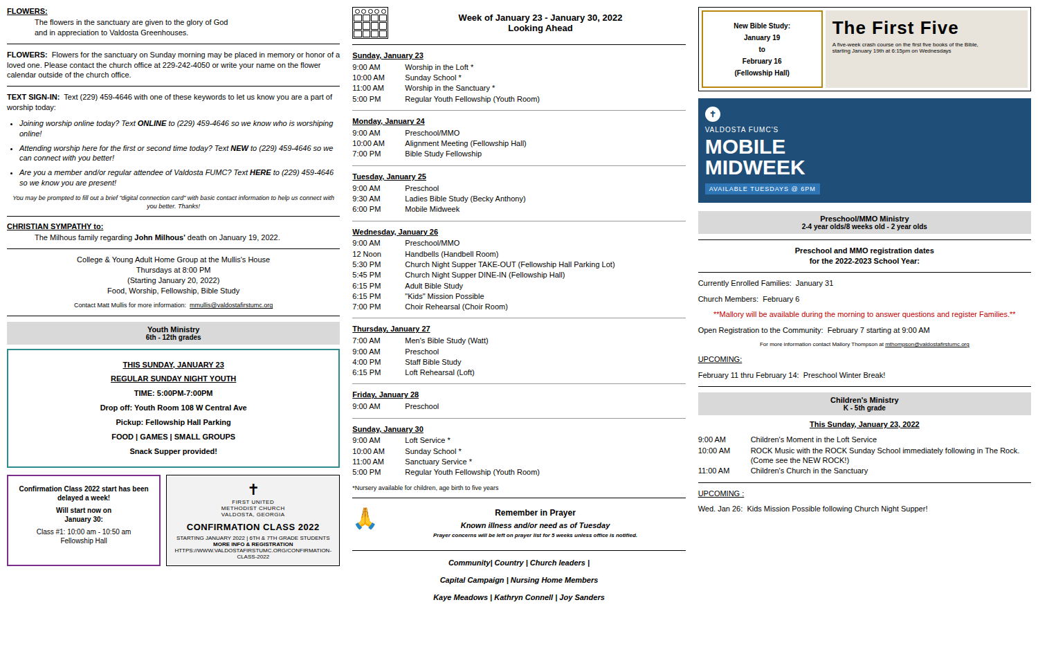FLOWERS:
The flowers in the sanctuary are given to the glory of God
and in appreciation to Valdosta Greenhouses.
FLOWERS: Flowers for the sanctuary on Sunday morning may be placed in memory or honor of a loved one. Please contact the church office at 229-242-4050 or write your name on the flower calendar outside of the church office.
TEXT SIGN-IN: Text (229) 459-4646 with one of these keywords to let us know you are a part of worship today:
Joining worship online today? Text ONLINE to (229) 459-4646 so we know who is worshiping online!
Attending worship here for the first or second time today? Text NEW to (229) 459-4646 so we can connect with you better!
Are you a member and/or regular attendee of Valdosta FUMC? Text HERE to (229) 459-4646 so we know you are present!
You may be prompted to fill out a brief "digital connection card" with basic contact information to help us connect with you better. Thanks!
CHRISTIAN SYMPATHY to:
The Milhous family regarding John Milhous' death on January 19, 2022.
College & Young Adult Home Group at the Mullis's House
Thursdays at 8:00 PM
(Starting January 20, 2022)
Food, Worship, Fellowship, Bible Study
Contact Matt Mullis for more information: mmullis@valdostafirstumc.org
Youth Ministry
6th - 12th grades
THIS SUNDAY, JANUARY 23
REGULAR SUNDAY NIGHT YOUTH
TIME: 5:00PM-7:00PM
Drop off: Youth Room 108 W Central Ave
Pickup: Fellowship Hall Parking
FOOD | GAMES | SMALL GROUPS
Snack Supper provided!
Confirmation Class 2022 start has been delayed a week!
Will start now on
January 30:
Class #1: 10:00 am - 10:50 am
Fellowship Hall
✝
FIRST UNITED
METHODIST CHURCH
VALDOSTA, GEORGIA
CONFIRMATION CLASS 2022
STARTING JANUARY 2022 | 6TH & 7TH GRADE STUDENTS
MORE INFO & REGISTRATION
HTTPS://WWW.VALDOSTAFIRSTUMC.ORG/CONFIRMATION-CLASS-2022
Week of January 23 - January 30, 2022
Looking Ahead
Sunday, January 23
| 9:00 AM | Worship in the Loft * |
| 10:00 AM | Sunday School * |
| 11:00 AM | Worship in the Sanctuary * |
| 5:00 PM | Regular Youth Fellowship (Youth Room) |
Monday, January 24
| 9:00 AM | Preschool/MMO |
| 10:00 AM | Alignment Meeting (Fellowship Hall) |
| 7:00 PM | Bible Study Fellowship |
Tuesday, January 25
| 9:00 AM | Preschool |
| 9:30 AM | Ladies Bible Study (Becky Anthony) |
| 6:00 PM | Mobile Midweek |
Wednesday, January 26
| 9:00 AM | Preschool/MMO |
| 12 Noon | Handbells (Handbell Room) |
| 5:30 PM | Church Night Supper TAKE-OUT (Fellowship Hall Parking Lot) |
| 5:45 PM | Church Night Supper DINE-IN (Fellowship Hall) |
| 6:15 PM | Adult Bible Study |
| 6:15 PM | "Kids" Mission Possible |
| 7:00 PM | Choir Rehearsal (Choir Room) |
Thursday, January 27
| 7:00 AM | Men's Bible Study (Watt) |
| 9:00 AM | Preschool |
| 4:00 PM | Staff Bible Study |
| 6:15 PM | Loft Rehearsal (Loft) |
Friday, January 28
| 9:00 AM | Preschool |
Sunday, January 30
| 9:00 AM | Loft Service * |
| 10:00 AM | Sunday School * |
| 11:00 AM | Sanctuary Service * |
| 5:00 PM | Regular Youth Fellowship (Youth Room) |
*Nursery available for children, age birth to five years
🙏
Remember in Prayer
Known illness and/or need as of Tuesday
Prayer concerns will be left on prayer list for 5 weeks unless office is notified.
Community| Country | Church leaders |
Capital Campaign | Nursing Home Members
Kaye Meadows | Kathryn Connell | Joy Sanders
New Bible Study:
January 19
to
February 16
(Fellowship Hall)
The First Five
A five-week crash course on the first five books of the Bible,
starting January 19th at 6:15pm on Wednesdays
✝
VALDOSTA FUMC'S
MOBILE
MIDWEEK
AVAILABLE TUESDAYS @ 6PM
Preschool/MMO Ministry
2-4 year olds/8 weeks old - 2 year olds
Preschool and MMO registration dates
for the 2022-2023 School Year:
Currently Enrolled Families: January 31
Church Members: February 6
**Mallory will be available during the morning to answer questions and register Families.**
Open Registration to the Community: February 7 starting at 9:00 AM
For more information contact Mallory Thompson at mthompson@valdostafirstumc.org
UPCOMING:
February 11 thru February 14: Preschool Winter Break!
Children's Ministry
K - 5th grade
This Sunday, January 23, 2022
| 9:00 AM | Children's Moment in the Loft Service |
| 10:00 AM | ROCK Music with the ROCK Sunday School immediately following in The Rock. (Come see the NEW ROCK!) |
| 11:00 AM | Children's Church in the Sanctuary |
UPCOMING :
Wed. Jan 26: Kids Mission Possible following Church Night Supper!